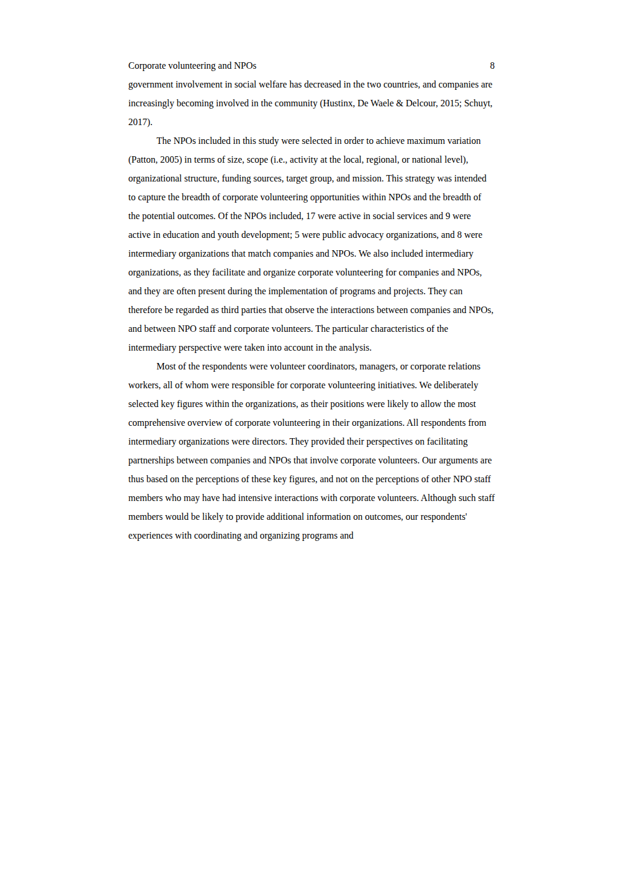Corporate volunteering and NPOs 8
government involvement in social welfare has decreased in the two countries, and companies are increasingly becoming involved in the community (Hustinx, De Waele & Delcour, 2015; Schuyt, 2017).
The NPOs included in this study were selected in order to achieve maximum variation (Patton, 2005) in terms of size, scope (i.e., activity at the local, regional, or national level), organizational structure, funding sources, target group, and mission. This strategy was intended to capture the breadth of corporate volunteering opportunities within NPOs and the breadth of the potential outcomes. Of the NPOs included, 17 were active in social services and 9 were active in education and youth development; 5 were public advocacy organizations, and 8 were intermediary organizations that match companies and NPOs. We also included intermediary organizations, as they facilitate and organize corporate volunteering for companies and NPOs, and they are often present during the implementation of programs and projects. They can therefore be regarded as third parties that observe the interactions between companies and NPOs, and between NPO staff and corporate volunteers. The particular characteristics of the intermediary perspective were taken into account in the analysis.
Most of the respondents were volunteer coordinators, managers, or corporate relations workers, all of whom were responsible for corporate volunteering initiatives. We deliberately selected key figures within the organizations, as their positions were likely to allow the most comprehensive overview of corporate volunteering in their organizations. All respondents from intermediary organizations were directors. They provided their perspectives on facilitating partnerships between companies and NPOs that involve corporate volunteers. Our arguments are thus based on the perceptions of these key figures, and not on the perceptions of other NPO staff members who may have had intensive interactions with corporate volunteers. Although such staff members would be likely to provide additional information on outcomes, our respondents' experiences with coordinating and organizing programs and